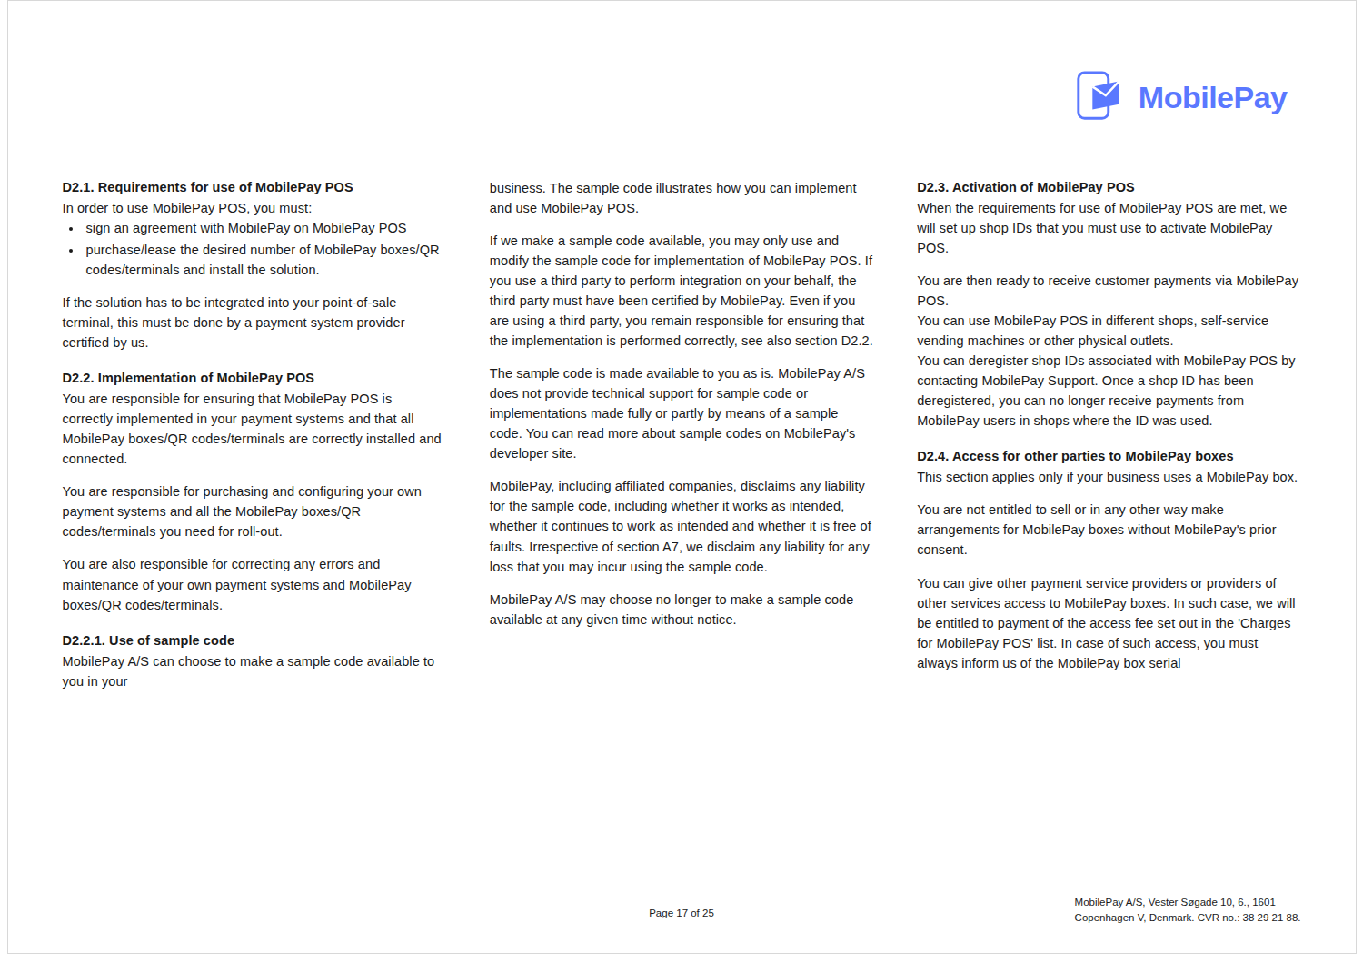MobilePay
D2.1. Requirements for use of MobilePay POS
In order to use MobilePay POS, you must:
sign an agreement with MobilePay on MobilePay POS
purchase/lease the desired number of MobilePay boxes/QR codes/terminals and install the solution.
If the solution has to be integrated into your point-of-sale terminal, this must be done by a payment system provider certified by us.
D2.2. Implementation of MobilePay POS
You are responsible for ensuring that MobilePay POS is correctly implemented in your payment systems and that all MobilePay boxes/QR codes/terminals are correctly installed and connected.
You are responsible for purchasing and configuring your own payment systems and all the MobilePay boxes/QR codes/terminals you need for roll-out.
You are also responsible for correcting any errors and maintenance of your own payment systems and MobilePay boxes/QR codes/terminals.
D2.2.1. Use of sample code
MobilePay A/S can choose to make a sample code available to you in your
business. The sample code illustrates how you can implement and use MobilePay POS.
If we make a sample code available, you may only use and modify the sample code for implementation of MobilePay POS. If you use a third party to perform integration on your behalf, the third party must have been certified by MobilePay. Even if you are using a third party, you remain responsible for ensuring that the implementation is performed correctly, see also section D2.2.
The sample code is made available to you as is. MobilePay A/S does not provide technical support for sample code or implementations made fully or partly by means of a sample code. You can read more about sample codes on MobilePay's developer site.
MobilePay, including affiliated companies, disclaims any liability for the sample code, including whether it works as intended, whether it continues to work as intended and whether it is free of faults. Irrespective of section A7, we disclaim any liability for any loss that you may incur using the sample code.
MobilePay A/S may choose no longer to make a sample code available at any given time without notice.
D2.3. Activation of MobilePay POS
When the requirements for use of MobilePay POS are met, we will set up shop IDs that you must use to activate MobilePay POS.
You are then ready to receive customer payments via MobilePay POS.
You can use MobilePay POS in different shops, self-service vending machines or other physical outlets.
You can deregister shop IDs associated with MobilePay POS by contacting MobilePay Support. Once a shop ID has been deregistered, you can no longer receive payments from MobilePay users in shops where the ID was used.
D2.4. Access for other parties to MobilePay boxes
This section applies only if your business uses a MobilePay box.
You are not entitled to sell or in any other way make arrangements for MobilePay boxes without MobilePay's prior consent.
You can give other payment service providers or providers of other services access to MobilePay boxes. In such case, we will be entitled to payment of the access fee set out in the 'Charges for MobilePay POS' list. In case of such access, you must always inform us of the MobilePay box serial
Page 17 of 25
MobilePay A/S, Vester Søgade 10, 6., 1601
Copenhagen V, Denmark. CVR no.: 38 29 21 88.